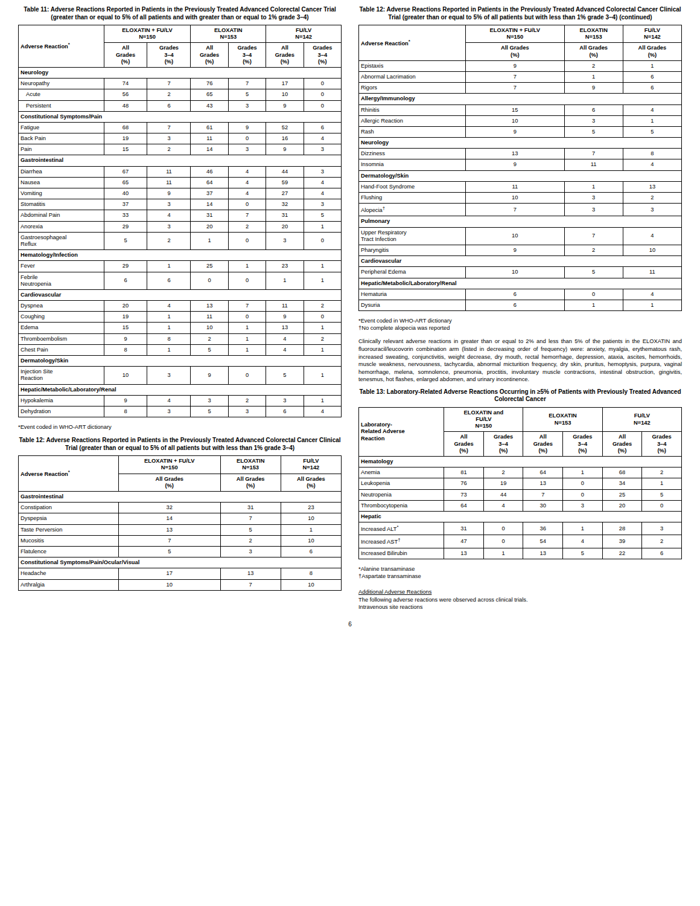Table 11: Adverse Reactions Reported in Patients in the Previously Treated Advanced Colorectal Cancer Trial (greater than or equal to 5% of all patients and with greater than or equal to 1% grade 3–4)
| Adverse Reaction * | ELOXATIN + FU/LV N=150 | ELOXATIN N=153 | FU/LV N=142 |
| --- | --- | --- | --- |
| All Grades (%) | Grades 3–4 (%) | All Grades (%) | Grades 3–4 (%) | All Grades (%) | Grades 3–4 (%) |
| Neurology |
| Neuropathy | 74 | 7 | 76 | 7 | 17 | 0 |
| Acute | 56 | 2 | 65 | 5 | 10 | 0 |
| Persistent | 48 | 6 | 43 | 3 | 9 | 0 |
| Constitutional Symptoms/Pain |
| Fatigue | 68 | 7 | 61 | 9 | 52 | 6 |
| Back Pain | 19 | 3 | 11 | 0 | 16 | 4 |
| Pain | 15 | 2 | 14 | 3 | 9 | 3 |
| Gastrointestinal |
| Diarrhea | 67 | 11 | 46 | 4 | 44 | 3 |
| Nausea | 65 | 11 | 64 | 4 | 59 | 4 |
| Vomiting | 40 | 9 | 37 | 4 | 27 | 4 |
| Stomatitis | 37 | 3 | 14 | 0 | 32 | 3 |
| Abdominal Pain | 33 | 4 | 31 | 7 | 31 | 5 |
| Anorexia | 29 | 3 | 20 | 2 | 20 | 1 |
| Gastroesophageal Reflux | 5 | 2 | 1 | 0 | 3 | 0 |
| Hematology/Infection |
| Fever | 29 | 1 | 25 | 1 | 23 | 1 |
| Febrile Neutropenia | 6 | 6 | 0 | 0 | 1 | 1 |
| Cardiovascular |
| Dyspnea | 20 | 4 | 13 | 7 | 11 | 2 |
| Coughing | 19 | 1 | 11 | 0 | 9 | 0 |
| Edema | 15 | 1 | 10 | 1 | 13 | 1 |
| Thromboembolism | 9 | 8 | 2 | 1 | 4 | 2 |
| Chest Pain | 8 | 1 | 5 | 1 | 4 | 1 |
| Dermatology/Skin |
| Injection Site Reaction | 10 | 3 | 9 | 0 | 5 | 1 |
| Hepatic/Metabolic/Laboratory/Renal |
| Hypokalemia | 9 | 4 | 3 | 2 | 3 | 1 |
| Dehydration | 8 | 3 | 5 | 3 | 6 | 4 |
*Event coded in WHO-ART dictionary
Table 12: Adverse Reactions Reported in Patients in the Previously Treated Advanced Colorectal Cancer Clinical Trial (greater than or equal to 5% of all patients but with less than 1% grade 3–4)
| Adverse Reaction * | ELOXATIN + FU/LV N=150 | ELOXATIN N=153 | FU/LV N=142 |
| --- | --- | --- | --- |
| All Grades (%) | All Grades (%) | All Grades (%) |
| Gastrointestinal |
| Constipation | 32 | 31 | 23 |
| Dyspepsia | 14 | 7 | 10 |
| Taste Perversion | 13 | 5 | 1 |
| Mucositis | 7 | 2 | 10 |
| Flatulence | 5 | 3 | 6 |
| Constitutional Symptoms/Pain/Ocular/Visual |
| Headache | 17 | 13 | 8 |
| Arthralgia | 10 | 7 | 10 |
Table 12: Adverse Reactions Reported in Patients in the Previously Treated Advanced Colorectal Cancer Clinical Trial (greater than or equal to 5% of all patients but with less than 1% grade 3–4) (continued)
| Adverse Reaction * | ELOXATIN + FU/LV N=150 | ELOXATIN N=153 | FU/LV N=142 |
| --- | --- | --- | --- |
| All Grades (%) | All Grades (%) | All Grades (%) |
| Epistaxis | 9 | 2 | 1 |
| Abnormal Lacrimation | 7 | 1 | 6 |
| Rigors | 7 | 9 | 6 |
| Allergy/Immunology |
| Rhinitis | 15 | 6 | 4 |
| Allergic Reaction | 10 | 3 | 1 |
| Rash | 9 | 5 | 5 |
| Neurology |
| Dizziness | 13 | 7 | 8 |
| Insomnia | 9 | 11 | 4 |
| Dermatology/Skin |
| Hand-Foot Syndrome | 11 | 1 | 13 |
| Flushing | 10 | 3 | 2 |
| Alopecia † | 7 | 3 | 3 |
| Pulmonary |
| Upper Respiratory Tract Infection | 10 | 7 | 4 |
| Pharyngitis | 9 | 2 | 10 |
| Cardiovascular |
| Peripheral Edema | 10 | 5 | 11 |
| Hepatic/Metabolic/Laboratory/Renal |
| Hematuria | 6 | 0 | 4 |
| Dysuria | 6 | 1 | 1 |
*Event coded in WHO-ART dictionary
†No complete alopecia was reported
Clinically relevant adverse reactions in greater than or equal to 2% and less than 5% of the patients in the ELOXATIN and fluorouracil/leucovorin combination arm (listed in decreasing order of frequency) were: anxiety, myalgia, erythematous rash, increased sweating, conjunctivitis, weight decrease, dry mouth, rectal hemorrhage, depression, ataxia, ascites, hemorrhoids, muscle weakness, nervousness, tachycardia, abnormal micturition frequency, dry skin, pruritus, hemoptysis, purpura, vaginal hemorrhage, melena, somnolence, pneumonia, proctitis, involuntary muscle contractions, intestinal obstruction, gingivitis, tenesmus, hot flashes, enlarged abdomen, and urinary incontinence.
Table 13: Laboratory-Related Adverse Reactions Occurring in ≥5% of Patients with Previously Treated Advanced Colorectal Cancer
| Laboratory- Related Adverse Reaction | ELOXATIN and FU/LV N=150 | ELOXATIN N=153 | FU/LV N=142 |
| --- | --- | --- | --- |
| All Grades (%) | Grades 3–4 (%) | All Grades (%) | Grades 3–4 (%) | All Grades (%) | Grades 3–4 (%) |
| Hematology |
| Anemia | 81 | 2 | 64 | 1 | 68 | 2 |
| Leukopenia | 76 | 19 | 13 | 0 | 34 | 1 |
| Neutropenia | 73 | 44 | 7 | 0 | 25 | 5 |
| Thrombocytopenia | 64 | 4 | 30 | 3 | 20 | 0 |
| Hepatic |
| Increased ALT * | 31 | 0 | 36 | 1 | 28 | 3 |
| Increased AST † | 47 | 0 | 54 | 4 | 39 | 2 |
| Increased Bilirubin | 13 | 1 | 13 | 5 | 22 | 6 |
*Alanine transaminase
†Aspartate transaminase
Additional Adverse Reactions
The following adverse reactions were observed across clinical trials.
Intravenous site reactions
6